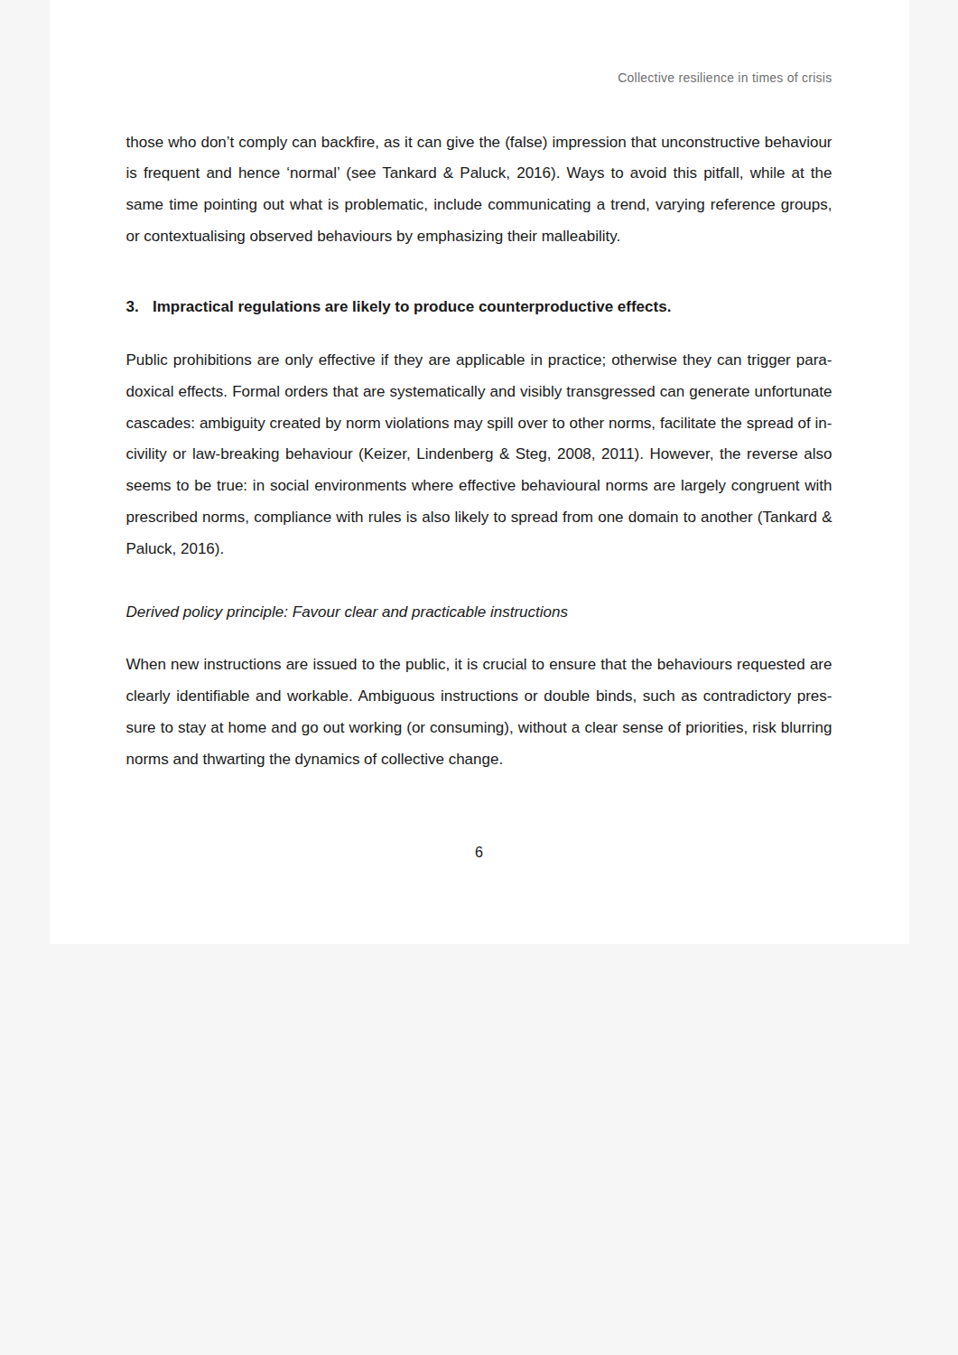Collective resilience in times of crisis
those who don’t comply can backfire, as it can give the (false) impression that unconstructive behaviour is frequent and hence ‘normal’ (see Tankard & Paluck, 2016). Ways to avoid this pitfall, while at the same time pointing out what is problematic, include communicating a trend, varying reference groups, or contextualising observed behaviours by emphasizing their malleability.
3. Impractical regulations are likely to produce counterproductive effects.
Public prohibitions are only effective if they are applicable in practice; otherwise they can trigger paradoxical effects. Formal orders that are systematically and visibly transgressed can generate unfortunate cascades: ambiguity created by norm violations may spill over to other norms, facilitate the spread of incivility or law-breaking behaviour (Keizer, Lindenberg & Steg, 2008, 2011). However, the reverse also seems to be true: in social environments where effective behavioural norms are largely congruent with prescribed norms, compliance with rules is also likely to spread from one domain to another (Tankard & Paluck, 2016).
Derived policy principle: Favour clear and practicable instructions
When new instructions are issued to the public, it is crucial to ensure that the behaviours requested are clearly identifiable and workable. Ambiguous instructions or double binds, such as contradictory pressure to stay at home and go out working (or consuming), without a clear sense of priorities, risk blurring norms and thwarting the dynamics of collective change.
6